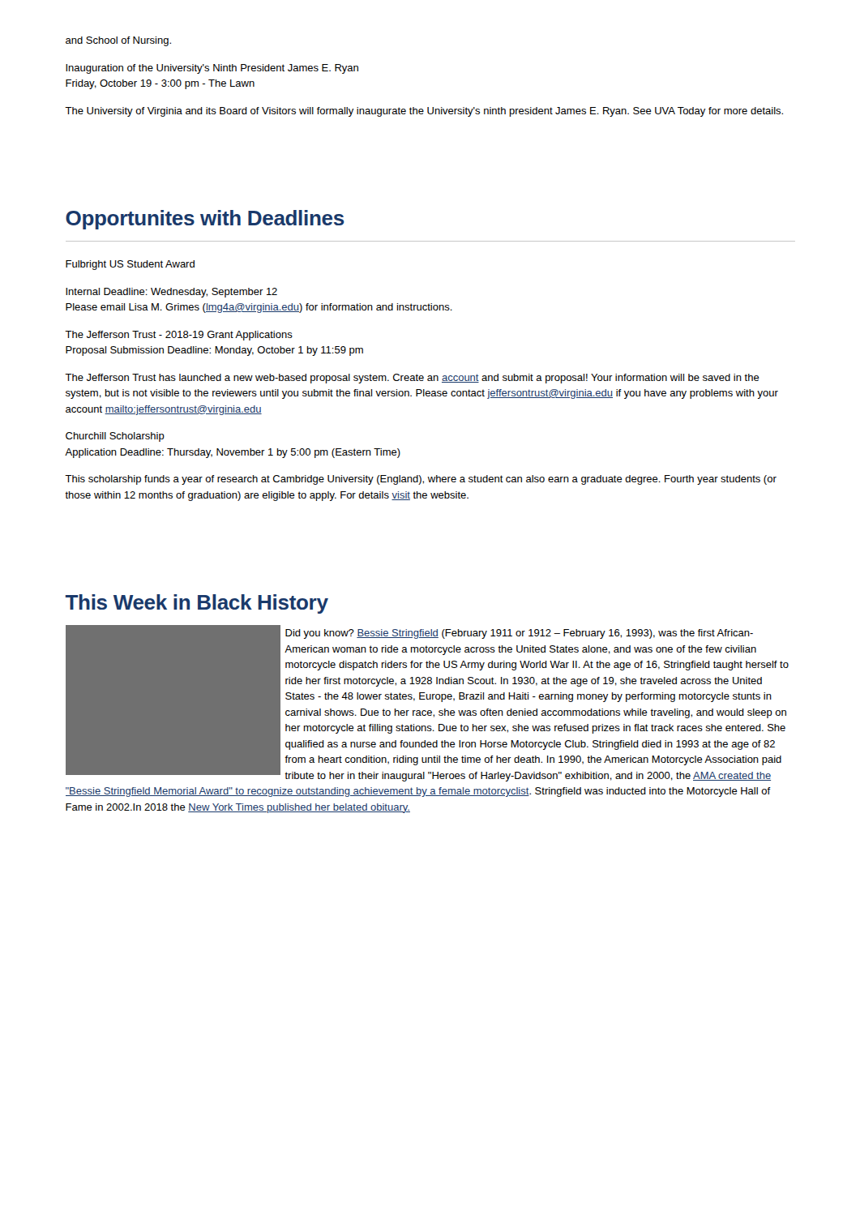and School of Nursing.
Inauguration of the University's Ninth President James E. Ryan
Friday, October 19 - 3:00 pm - The Lawn
The University of Virginia and its Board of Visitors will formally inaugurate the University's ninth president James E. Ryan. See UVA Today for more details.
Opportunites with Deadlines
Fulbright US Student Award
Internal Deadline: Wednesday, September 12
Please email Lisa M. Grimes (lmg4a@virginia.edu) for information and instructions.
The Jefferson Trust - 2018-19 Grant Applications
Proposal Submission Deadline: Monday, October 1 by 11:59 pm
The Jefferson Trust has launched a new web-based proposal system. Create an account and submit a proposal! Your information will be saved in the system, but is not visible to the reviewers until you submit the final version. Please contact jeffersontrust@virginia.edu if you have any problems with your account mailto:jeffersontrust@virginia.edu
Churchill Scholarship
Application Deadline: Thursday, November 1 by 5:00 pm (Eastern Time)
This scholarship funds a year of research at Cambridge University (England), where a student can also earn a graduate degree. Fourth year students (or those within 12 months of graduation) are eligible to apply. For details visit the website.
This Week in Black History
Did you know? Bessie Stringfield (February 1911 or 1912 – February 16, 1993), was the first African-American woman to ride a motorcycle across the United States alone, and was one of the few civilian motorcycle dispatch riders for the US Army during World War II. At the age of 16, Stringfield taught herself to ride her first motorcycle, a 1928 Indian Scout. In 1930, at the age of 19, she traveled across the United States - the 48 lower states, Europe, Brazil and Haiti - earning money by performing motorcycle stunts in carnival shows. Due to her race, she was often denied accommodations while traveling, and would sleep on her motorcycle at filling stations. Due to her sex, she was refused prizes in flat track races she entered. She qualified as a nurse and founded the Iron Horse Motorcycle Club. Stringfield died in 1993 at the age of 82 from a heart condition, riding until the time of her death. In 1990, the American Motorcycle Association paid tribute to her in their inaugural "Heroes of Harley-Davidson" exhibition, and in 2000, the AMA created the "Bessie Stringfield Memorial Award" to recognize outstanding achievement by a female motorcyclist. Stringfield was inducted into the Motorcycle Hall of Fame in 2002.In 2018 the New York Times published her belated obituary.